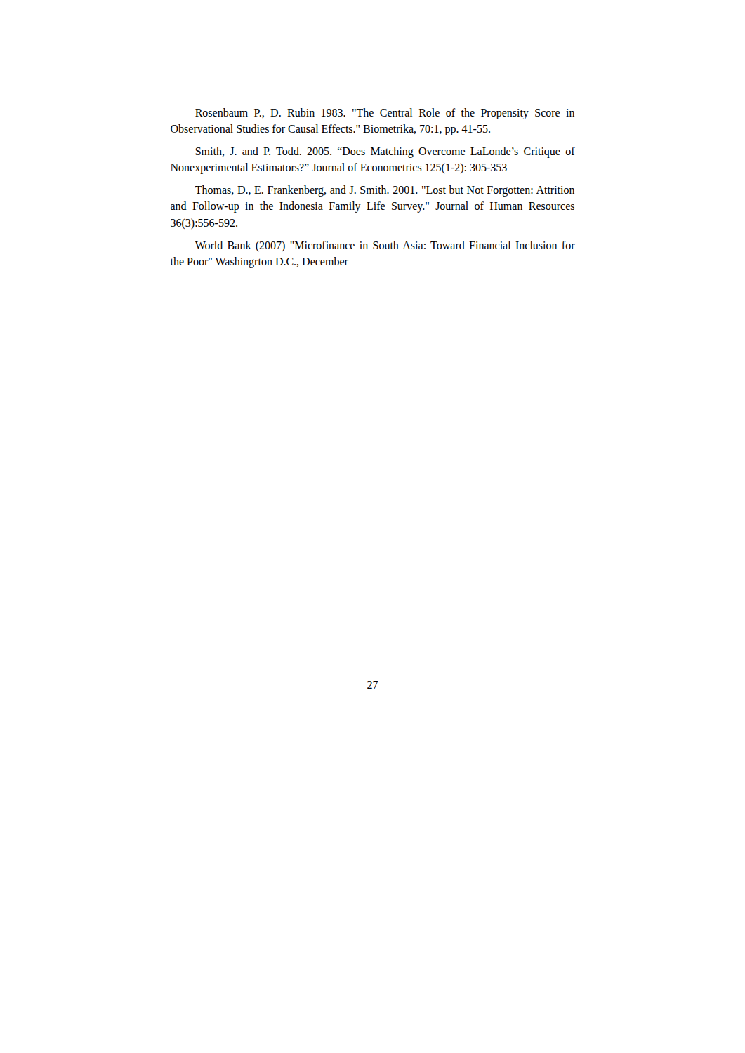Rosenbaum P., D. Rubin 1983. "The Central Role of the Propensity Score in Observational Studies for Causal Effects." Biometrika, 70:1, pp. 41-55.
Smith, J. and P. Todd. 2005. “Does Matching Overcome LaLonde’s Critique of Nonexperimental Estimators?” Journal of Econometrics 125(1-2): 305-353
Thomas, D., E. Frankenberg, and J. Smith. 2001. "Lost but Not Forgotten: Attrition and Follow-up in the Indonesia Family Life Survey." Journal of Human Resources 36(3):556-592.
World Bank (2007) "Microfinance in South Asia: Toward Financial Inclusion for the Poor" Washingrton D.C., December
27